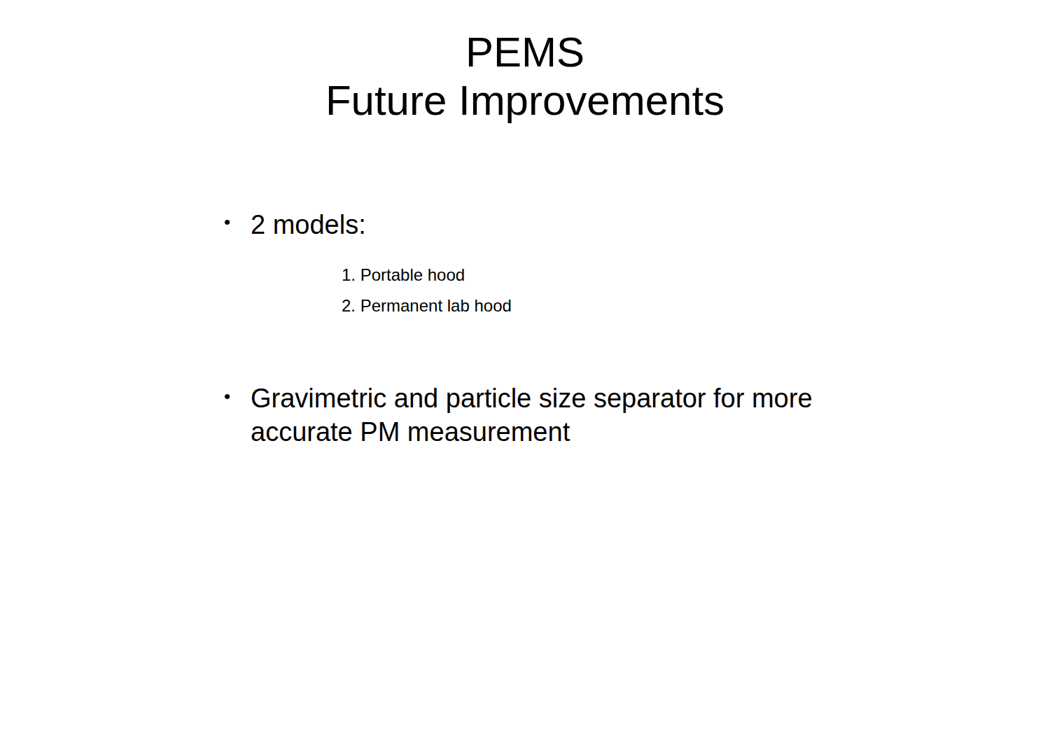PEMSFuture Improvements
2 models:
1. Portable hood
2. Permanent lab hood
Gravimetric and particle size separator for more accurate PM measurement